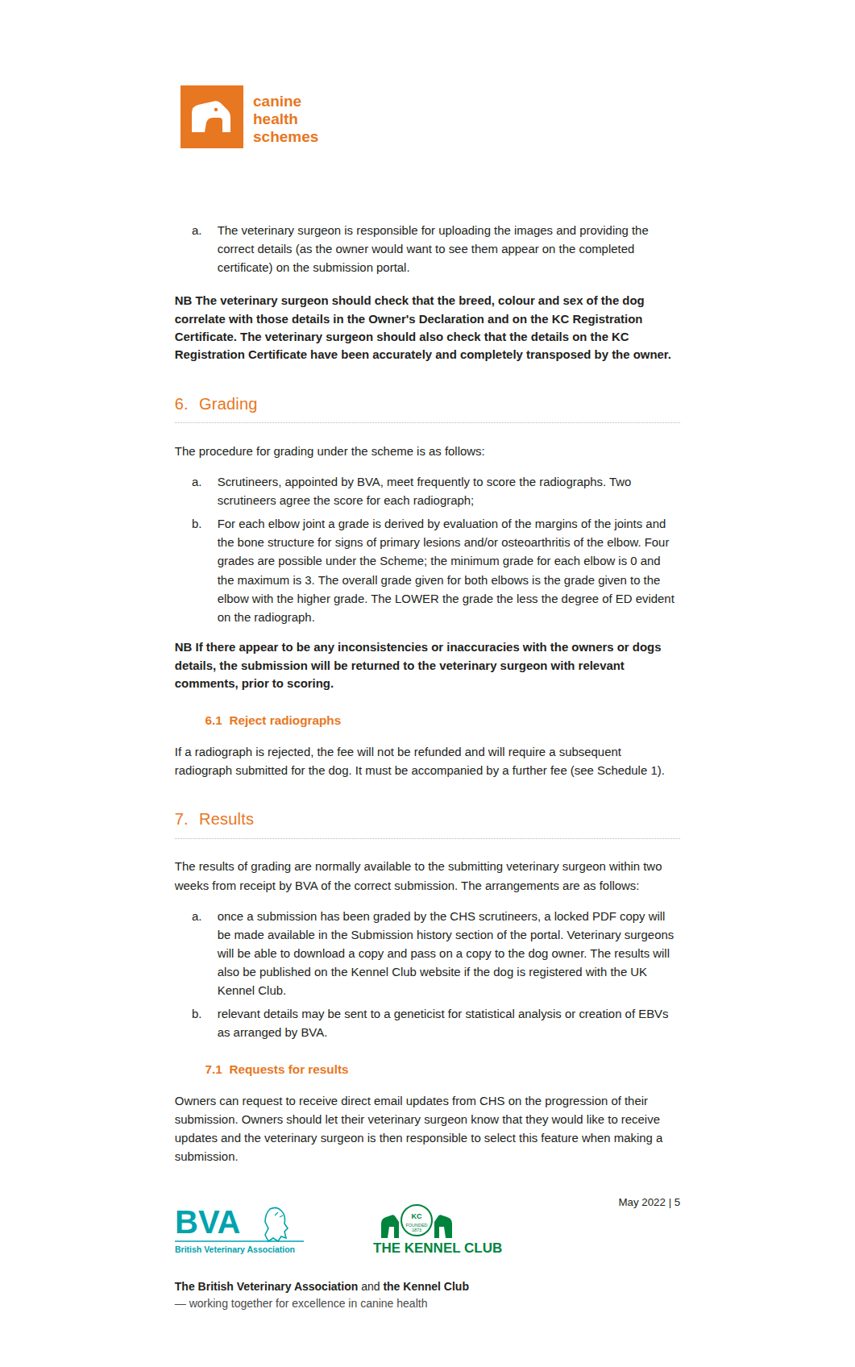canine health schemes
The veterinary surgeon is responsible for uploading the images and providing the correct details (as the owner would want to see them appear on the completed certificate) on the submission portal.
NB The veterinary surgeon should check that the breed, colour and sex of the dog correlate with those details in the Owner's Declaration and on the KC Registration Certificate. The veterinary surgeon should also check that the details on the KC Registration Certificate have been accurately and completely transposed by the owner.
6. Grading
The procedure for grading under the scheme is as follows:
Scrutineers, appointed by BVA, meet frequently to score the radiographs. Two scrutineers agree the score for each radiograph;
For each elbow joint a grade is derived by evaluation of the margins of the joints and the bone structure for signs of primary lesions and/or osteoarthritis of the elbow. Four grades are possible under the Scheme; the minimum grade for each elbow is 0 and the maximum is 3. The overall grade given for both elbows is the grade given to the elbow with the higher grade. The LOWER the grade the less the degree of ED evident on the radiograph.
NB If there appear to be any inconsistencies or inaccuracies with the owners or dogs details, the submission will be returned to the veterinary surgeon with relevant comments, prior to scoring.
6.1 Reject radiographs
If a radiograph is rejected, the fee will not be refunded and will require a subsequent radiograph submitted for the dog. It must be accompanied by a further fee (see Schedule 1).
7. Results
The results of grading are normally available to the submitting veterinary surgeon within two weeks from receipt by BVA of the correct submission. The arrangements are as follows:
once a submission has been graded by the CHS scrutineers, a locked PDF copy will be made available in the Submission history section of the portal. Veterinary surgeons will be able to download a copy and pass on a copy to the dog owner. The results will also be published on the Kennel Club website if the dog is registered with the UK Kennel Club.
relevant details may be sent to a geneticist for statistical analysis or creation of EBVs as arranged by BVA.
7.1 Requests for results
Owners can request to receive direct email updates from CHS on the progression of their submission. Owners should let their veterinary surgeon know that they would like to receive updates and the veterinary surgeon is then responsible to select this feature when making a submission.
May 2022 | 5
BVA British Veterinary Association KC FOUNDED 1873 THE KENNEL CLUB
The British Veterinary Association and the Kennel Club
— working together for excellence in canine health